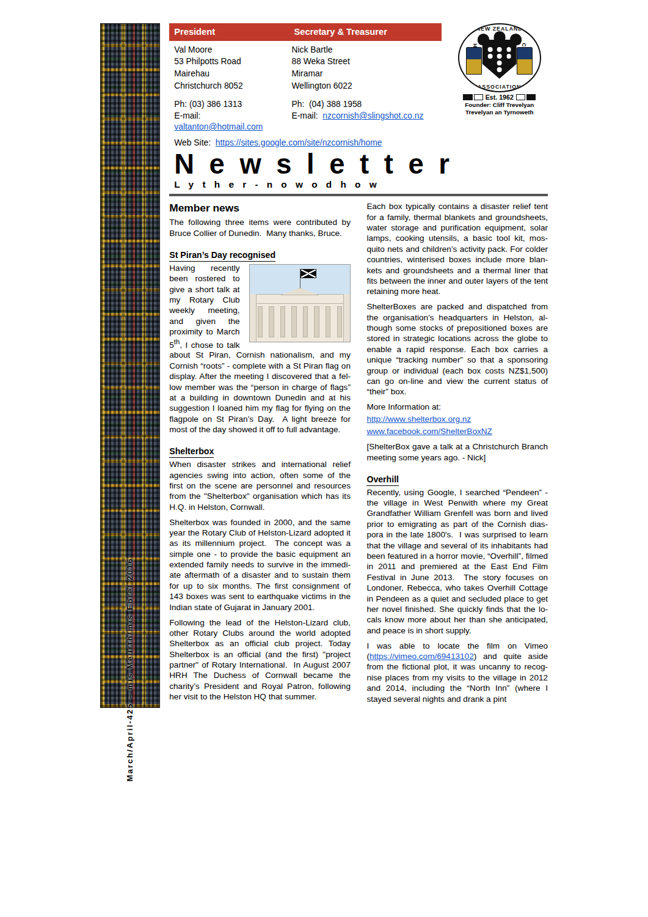March/April‑425 – mis Meurth/mis Ebrel 2016
President
Secretary & Treasurer
Val Moore
53 Philpotts Road
Mairehau
Christchurch 8052
Ph: (03) 386 1313
E-mail: valtanton@hotmail.com
Nick Bartle
88 Weka Street
Miramar
Wellington 6022
Ph: (04) 388 1958
E-mail: nzcornish@slingshot.co.nz
Web Site: https://sites.google.com/site/nzcornish/home
NEW ZEALAND ASSOCIATION CORNISH CORNISH
Est. 1962
Founder: Cliff Trevelyan
Trevelyan an Tyrnoweth
N e w s l e t t e r
L y t h e r - n o w o d h o w
Member news
The following three items were contributed by Bruce Collier of Dunedin. Many thanks, Bruce.
St Piran’s Day recognised
Having recently been rostered to give a short talk at my Rotary Club weekly meeting, and given the proximity to March 5th, I chose to talk about St Piran, Cornish nationalism, and my Cornish “roots” - complete with a St Piran flag on display. After the meeting I discovered that a fellow member was the “person in charge of flags” at a building in downtown Dunedin and at his suggestion I loaned him my flag for flying on the flagpole on St Piran’s Day. A light breeze for most of the day showed it off to full advantage.
Shelterbox
When disaster strikes and international relief agencies swing into action, often some of the first on the scene are personnel and resources from the "Shelterbox" organisation which has its H.Q. in Helston, Cornwall.
Shelterbox was founded in 2000, and the same year the Rotary Club of Helston-Lizard adopted it as its millennium project. The concept was a simple one - to provide the basic equipment an extended family needs to survive in the immediate aftermath of a disaster and to sustain them for up to six months. The first consignment of 143 boxes was sent to earthquake victims in the Indian state of Gujarat in January 2001.
Following the lead of the Helston-Lizard club, other Rotary Clubs around the world adopted Shelterbox as an official club project. Today Shelterbox is an official (and the first) "project partner" of Rotary International. In August 2007 HRH The Duchess of Cornwall became the charity’s President and Royal Patron, following her visit to the Helston HQ that summer.
Each box typically contains a disaster relief tent for a family, thermal blankets and groundsheets, water storage and purification equipment, solar lamps, cooking utensils, a basic tool kit, mosquito nets and children’s activity pack. For colder countries, winterised boxes include more blankets and groundsheets and a thermal liner that fits between the inner and outer layers of the tent retaining more heat.
ShelterBoxes are packed and dispatched from the organisation’s headquarters in Helston, although some stocks of prepositioned boxes are stored in strategic locations across the globe to enable a rapid response. Each box carries a unique “tracking number” so that a sponsoring group or individual (each box costs NZ$1,500) can go on-line and view the current status of “their” box.
More Information at:
http://www.shelterbox.org.nz
www.facebook.com/ShelterBoxNZ
[ShelterBox gave a talk at a Christchurch Branch meeting some years ago. - Nick]
Overhill
Recently, using Google, I searched “Pendeen” - the village in West Penwith where my Great Grandfather William Grenfell was born and lived prior to emigrating as part of the Cornish diaspora in the late 1800's. I was surprised to learn that the village and several of its inhabitants had been featured in a horror movie, “Overhill”, filmed in 2011 and premiered at the East End Film Festival in June 2013. The story focuses on Londoner, Rebecca, who takes Overhill Cottage in Pendeen as a quiet and secluded place to get her novel finished. She quickly finds that the locals know more about her than she anticipated, and peace is in short supply.
I was able to locate the film on Vimeo (https://vimeo.com/69413102) and quite aside from the fictional plot, it was uncanny to recognise places from my visits to the village in 2012 and 2014, including the “North Inn” (where I stayed several nights and drank a pint